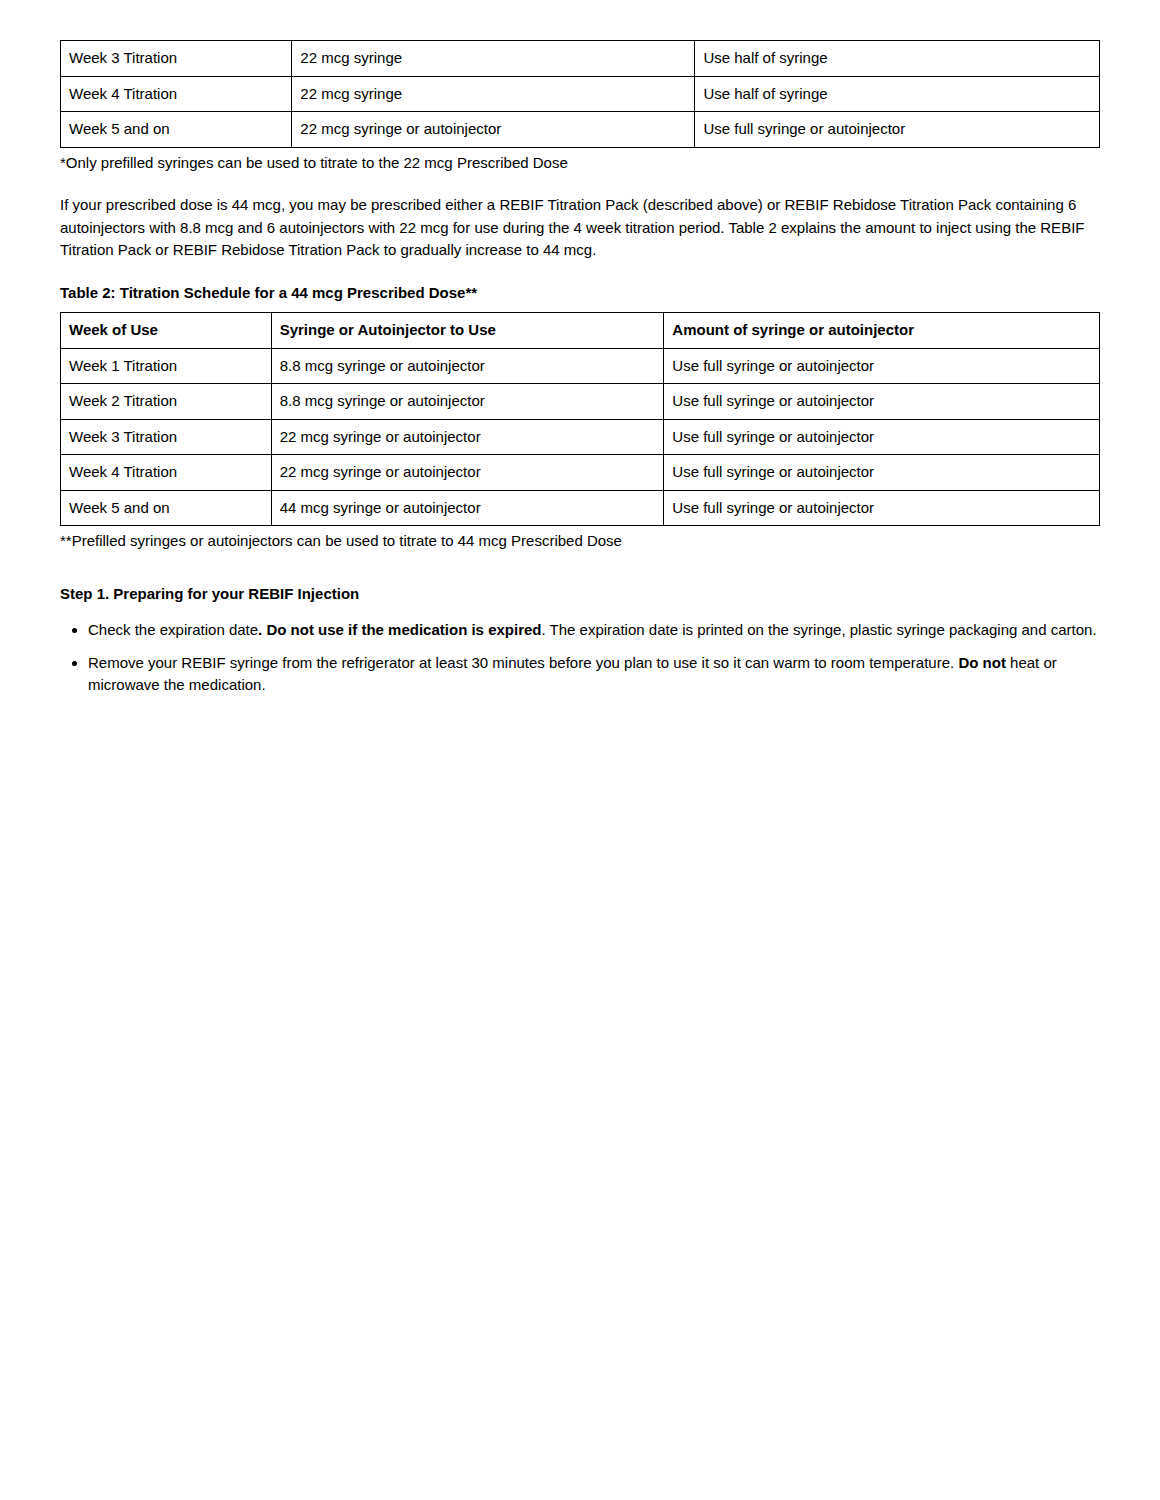| Week 3 Titration | 22 mcg syringe | Use half of syringe |
| Week 4 Titration | 22 mcg syringe | Use half of syringe |
| Week 5 and on | 22 mcg syringe or autoinjector | Use full syringe or autoinjector |
*Only prefilled syringes can be used to titrate to the 22 mcg Prescribed Dose
If your prescribed dose is 44 mcg, you may be prescribed either a REBIF Titration Pack (described above) or REBIF Rebidose Titration Pack containing 6 autoinjectors with 8.8 mcg and 6 autoinjectors with 22 mcg for use during the 4 week titration period. Table 2 explains the amount to inject using the REBIF Titration Pack or REBIF Rebidose Titration Pack to gradually increase to 44 mcg.
Table 2: Titration Schedule for a 44 mcg Prescribed Dose**
| Week of Use | Syringe or Autoinjector to Use | Amount of syringe or autoinjector |
| --- | --- | --- |
| Week 1 Titration | 8.8 mcg syringe or autoinjector | Use full syringe or autoinjector |
| Week 2 Titration | 8.8 mcg syringe or autoinjector | Use full syringe or autoinjector |
| Week 3 Titration | 22 mcg syringe or autoinjector | Use full syringe or autoinjector |
| Week 4 Titration | 22 mcg syringe or autoinjector | Use full syringe or autoinjector |
| Week 5 and on | 44 mcg syringe or autoinjector | Use full syringe or autoinjector |
**Prefilled syringes or autoinjectors can be used to titrate to 44 mcg Prescribed Dose
Step 1. Preparing for your REBIF Injection
Check the expiration date. Do not use if the medication is expired. The expiration date is printed on the syringe, plastic syringe packaging and carton.
Remove your REBIF syringe from the refrigerator at least 30 minutes before you plan to use it so it can warm to room temperature. Do not heat or microwave the medication.